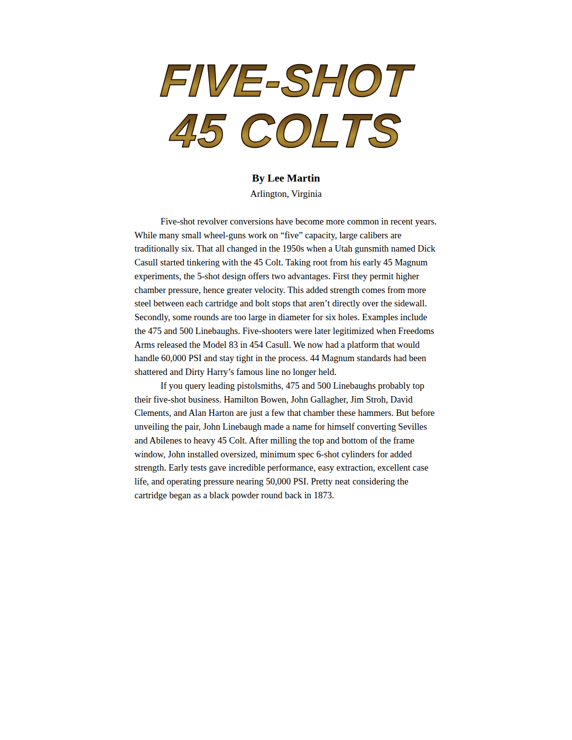Five-Shot 45 Colts
By Lee Martin
Arlington, Virginia
Five-shot revolver conversions have become more common in recent years. While many small wheel-guns work on “five” capacity, large calibers are traditionally six. That all changed in the 1950s when a Utah gunsmith named Dick Casull started tinkering with the 45 Colt. Taking root from his early 45 Magnum experiments, the 5-shot design offers two advantages. First they permit higher chamber pressure, hence greater velocity. This added strength comes from more steel between each cartridge and bolt stops that aren’t directly over the sidewall. Secondly, some rounds are too large in diameter for six holes. Examples include the 475 and 500 Linebaughs. Five-shooters were later legitimized when Freedoms Arms released the Model 83 in 454 Casull. We now had a platform that would handle 60,000 PSI and stay tight in the process. 44 Magnum standards had been shattered and Dirty Harry’s famous line no longer held.
If you query leading pistolsmiths, 475 and 500 Linebaughs probably top their five-shot business. Hamilton Bowen, John Gallagher, Jim Stroh, David Clements, and Alan Harton are just a few that chamber these hammers. But before unveiling the pair, John Linebaugh made a name for himself converting Sevilles and Abilenes to heavy 45 Colt. After milling the top and bottom of the frame window, John installed oversized, minimum spec 6-shot cylinders for added strength. Early tests gave incredible performance, easy extraction, excellent case life, and operating pressure nearing 50,000 PSI. Pretty neat considering the cartridge began as a black powder round back in 1873.